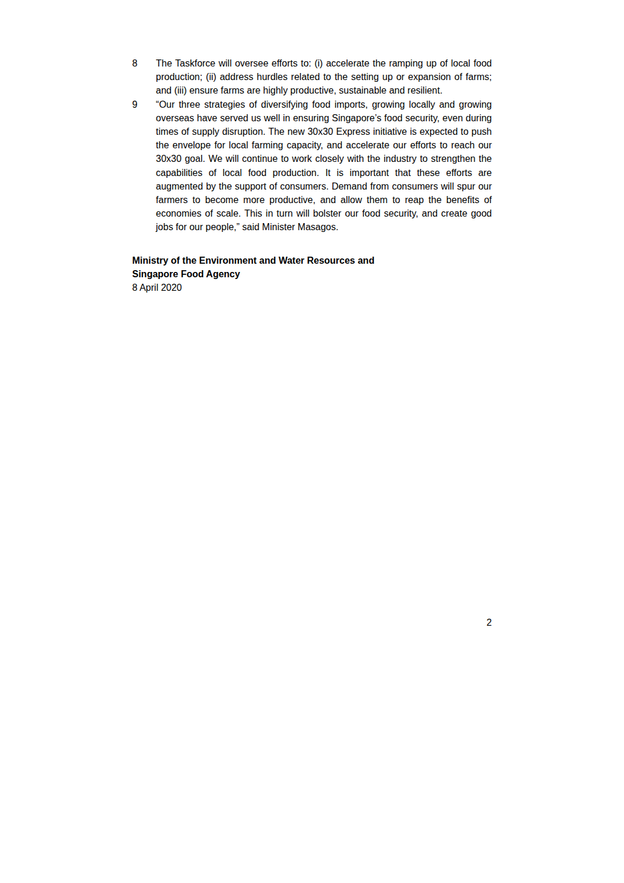8
The Taskforce will oversee efforts to: (i) accelerate the ramping up of local food production; (ii) address hurdles related to the setting up or expansion of farms; and (iii) ensure farms are highly productive, sustainable and resilient.
9
“Our three strategies of diversifying food imports, growing locally and growing overseas have served us well in ensuring Singapore’s food security, even during times of supply disruption. The new 30x30 Express initiative is expected to push the envelope for local farming capacity, and accelerate our efforts to reach our 30x30 goal. We will continue to work closely with the industry to strengthen the capabilities of local food production. It is important that these efforts are augmented by the support of consumers. Demand from consumers will spur our farmers to become more productive, and allow them to reap the benefits of economies of scale. This in turn will bolster our food security, and create good jobs for our people,” said Minister Masagos.
Ministry of the Environment and Water Resources and
Singapore Food Agency
8 April 2020
2